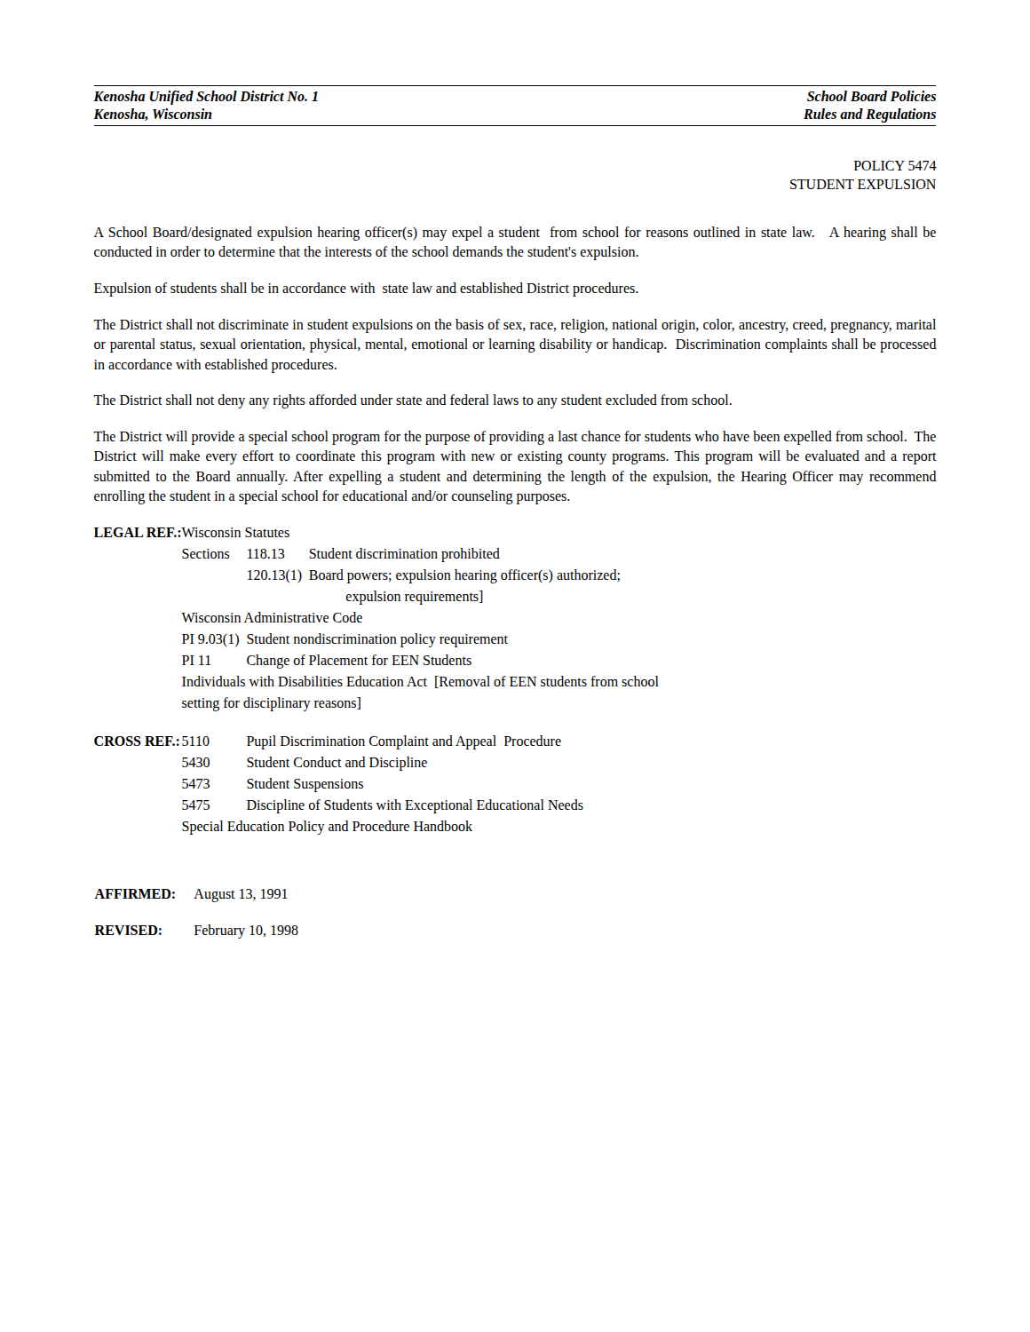Kenosha Unified School District No. 1
Kenosha, Wisconsin
School Board Policies
Rules and Regulations
POLICY 5474
STUDENT EXPULSION
A School Board/designated expulsion hearing officer(s) may expel a student from school for reasons outlined in state law. A hearing shall be conducted in order to determine that the interests of the school demands the student's expulsion.
Expulsion of students shall be in accordance with state law and established District procedures.
The District shall not discriminate in student expulsions on the basis of sex, race, religion, national origin, color, ancestry, creed, pregnancy, marital or parental status, sexual orientation, physical, mental, emotional or learning disability or handicap. Discrimination complaints shall be processed in accordance with established procedures.
The District shall not deny any rights afforded under state and federal laws to any student excluded from school.
The District will provide a special school program for the purpose of providing a last chance for students who have been expelled from school. The District will make every effort to coordinate this program with new or existing county programs. This program will be evaluated and a report submitted to the Board annually. After expelling a student and determining the length of the expulsion, the Hearing Officer may recommend enrolling the student in a special school for educational and/or counseling purposes.
| LEGAL REF.: | Wisconsin Statutes |
| | Sections | 118.13 | Student discrimination prohibited |
| | | 120.13(1) | Board powers; expulsion hearing officer(s) authorized; |
| | | | expulsion requirements] |
| | Wisconsin Administrative Code |
| | PI 9.03(1) | Student nondiscrimination policy requirement |
| | PI 11 | Change of Placement for EEN Students |
| | Individuals with Disabilities Education Act [Removal of EEN students from school |
| | setting for disciplinary reasons] |
| CROSS REF.: | 5110 | Pupil Discrimination Complaint and Appeal Procedure |
| | 5430 | Student Conduct and Discipline |
| | 5473 | Student Suspensions |
| | 5475 | Discipline of Students with Exceptional Educational Needs |
| | Special Education Policy and Procedure Handbook |
| AFFIRMED: | August 13, 1991 |
| REVISED: | February 10, 1998 |